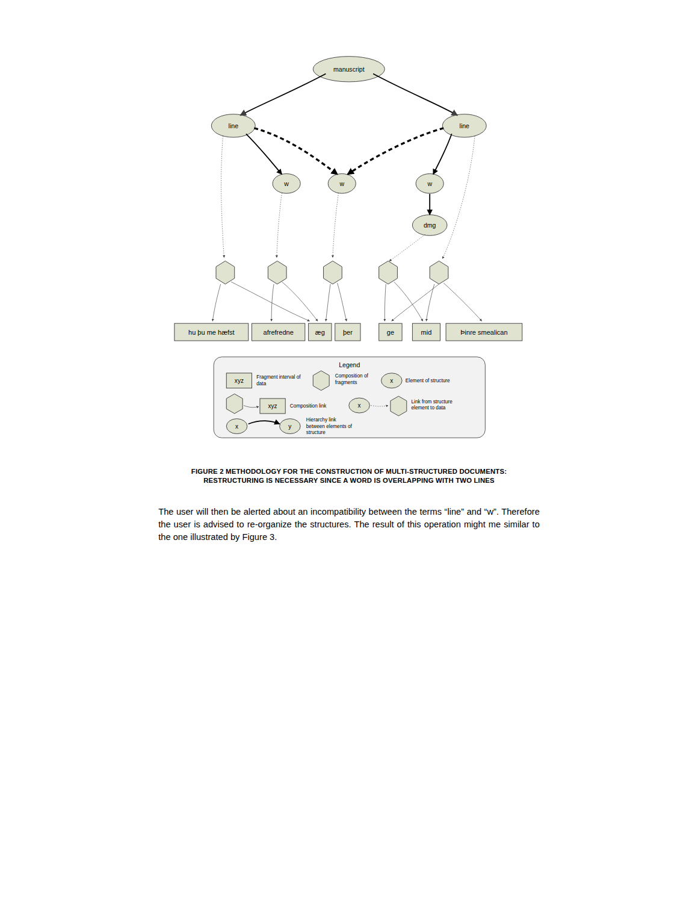Graph of a multi-structured document A manuscript node links to two line nodes; line nodes link to word (w) nodes; one w node links to a dmg node; structure elements link down to composition-of-fragments hexagons, which link to fragment interval boxes containing Old English text. A legend explains the notation. manuscript line line w w w dmg hu þu me hæfst afrefredne æg þer ge mid Þinre smealican Legend xyz Fragment interval of data Composition of fragments x Element of structure xyz Composition link x Link from structure element to data x y Hierarchy link between elements of structure
FIGURE 2 METHODOLOGY FOR THE CONSTRUCTION OF MULTI-STRUCTURED DOCUMENTS: RESTRUCTURING IS NECESSARY SINCE A WORD IS OVERLAPPING WITH TWO LINES
The user will then be alerted about an incompatibility between the terms “line” and “w”. Therefore the user is advised to re-organize the structures. The result of this operation might me similar to the one illustrated by Figure 3.